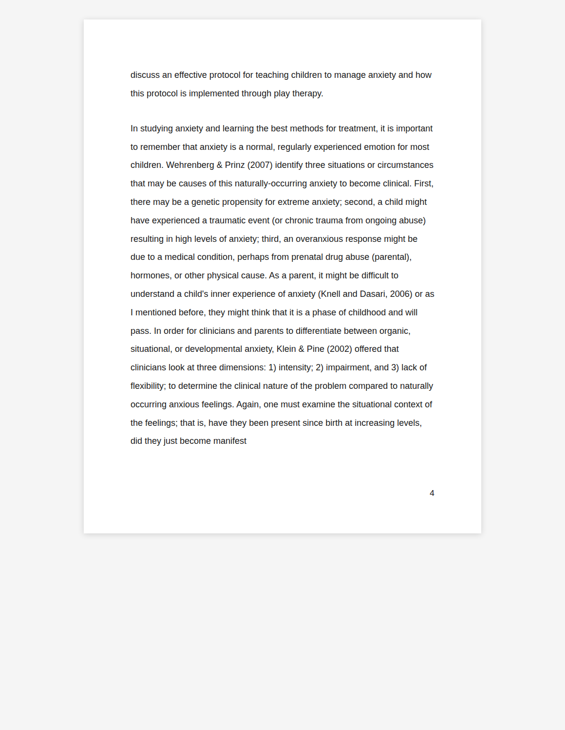discuss an effective protocol for teaching children to manage anxiety and how this protocol is implemented through play therapy.
In studying anxiety and learning the best methods for treatment, it is important to remember that anxiety is a normal, regularly experienced emotion for most children. Wehrenberg & Prinz (2007) identify three situations or circumstances that may be causes of this naturally-occurring anxiety to become clinical. First, there may be a genetic propensity for extreme anxiety; second, a child might have experienced a traumatic event (or chronic trauma from ongoing abuse) resulting in high levels of anxiety; third, an overanxious response might be due to a medical condition, perhaps from prenatal drug abuse (parental), hormones, or other physical cause. As a parent, it might be difficult to understand a child's inner experience of anxiety (Knell and Dasari, 2006) or as I mentioned before, they might think that it is a phase of childhood and will pass. In order for clinicians and parents to differentiate between organic, situational, or developmental anxiety, Klein & Pine (2002) offered that clinicians look at three dimensions: 1) intensity; 2) impairment, and 3) lack of flexibility; to determine the clinical nature of the problem compared to naturally occurring anxious feelings. Again, one must examine the situational context of the feelings; that is, have they been present since birth at increasing levels, did they just become manifest
4